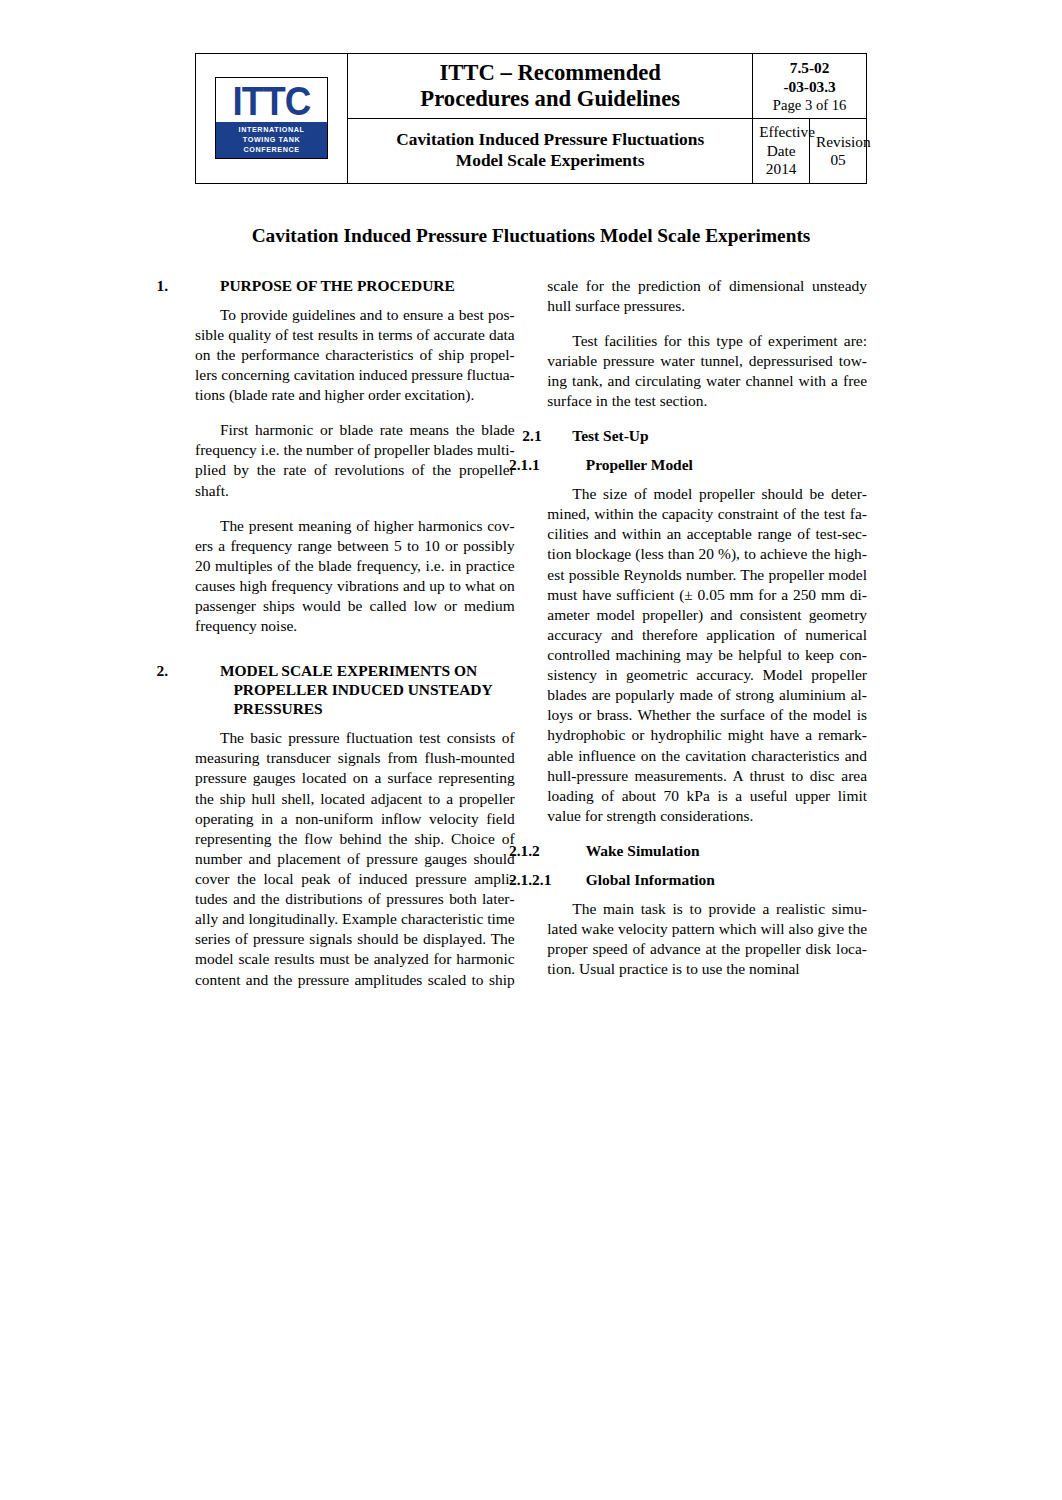| ITTC INTERNATIONAL TOWING TANK CONFERENCE | ITTC – Recommended Procedures and Guidelines | 7.5-02 -03-03.3 Page 3 of 16 |
| Cavitation Induced Pressure Fluctuations Model Scale Experiments | Effective Date 2014 | Revision 05 |
Cavitation Induced Pressure Fluctuations Model Scale Experiments
1. PURPOSE OF THE PROCEDURE
To provide guidelines and to ensure a best possible quality of test results in terms of accurate data on the performance characteristics of ship propellers concerning cavitation induced pressure fluctuations (blade rate and higher order excitation).
First harmonic or blade rate means the blade frequency i.e. the number of propeller blades multiplied by the rate of revolutions of the propeller shaft.
The present meaning of higher harmonics covers a frequency range between 5 to 10 or possibly 20 multiples of the blade frequency, i.e. in practice causes high frequency vibrations and up to what on passenger ships would be called low or medium frequency noise.
2. MODEL SCALE EXPERIMENTS ON PROPELLER INDUCED UNSTEADY PRESSURES
The basic pressure fluctuation test consists of measuring transducer signals from flush-mounted pressure gauges located on a surface representing the ship hull shell, located adjacent to a propeller operating in a non-uniform inflow velocity field representing the flow behind the ship. Choice of number and placement of pressure gauges should cover the local peak of induced pressure amplitudes and the distributions of pressures both laterally and longitudinally. Example characteristic time series of pressure signals should be displayed. The model scale results must be analyzed for harmonic content and the pressure amplitudes scaled to ship scale for the prediction of dimensional unsteady hull surface pressures.
Test facilities for this type of experiment are: variable pressure water tunnel, depressurised towing tank, and circulating water channel with a free surface in the test section.
2.1 Test Set-Up
2.1.1 Propeller Model
The size of model propeller should be determined, within the capacity constraint of the test facilities and within an acceptable range of test-section blockage (less than 20 %), to achieve the highest possible Reynolds number. The propeller model must have sufficient (± 0.05 mm for a 250 mm diameter model propeller) and consistent geometry accuracy and therefore application of numerical controlled machining may be helpful to keep consistency in geometric accuracy. Model propeller blades are popularly made of strong aluminium alloys or brass. Whether the surface of the model is hydrophobic or hydrophilic might have a remarkable influence on the cavitation characteristics and hull-pressure measurements. A thrust to disc area loading of about 70 kPa is a useful upper limit value for strength considerations.
2.1.2 Wake Simulation
2.1.2.1 Global Information
The main task is to provide a realistic simulated wake velocity pattern which will also give the proper speed of advance at the propeller disk location. Usual practice is to use the nominal